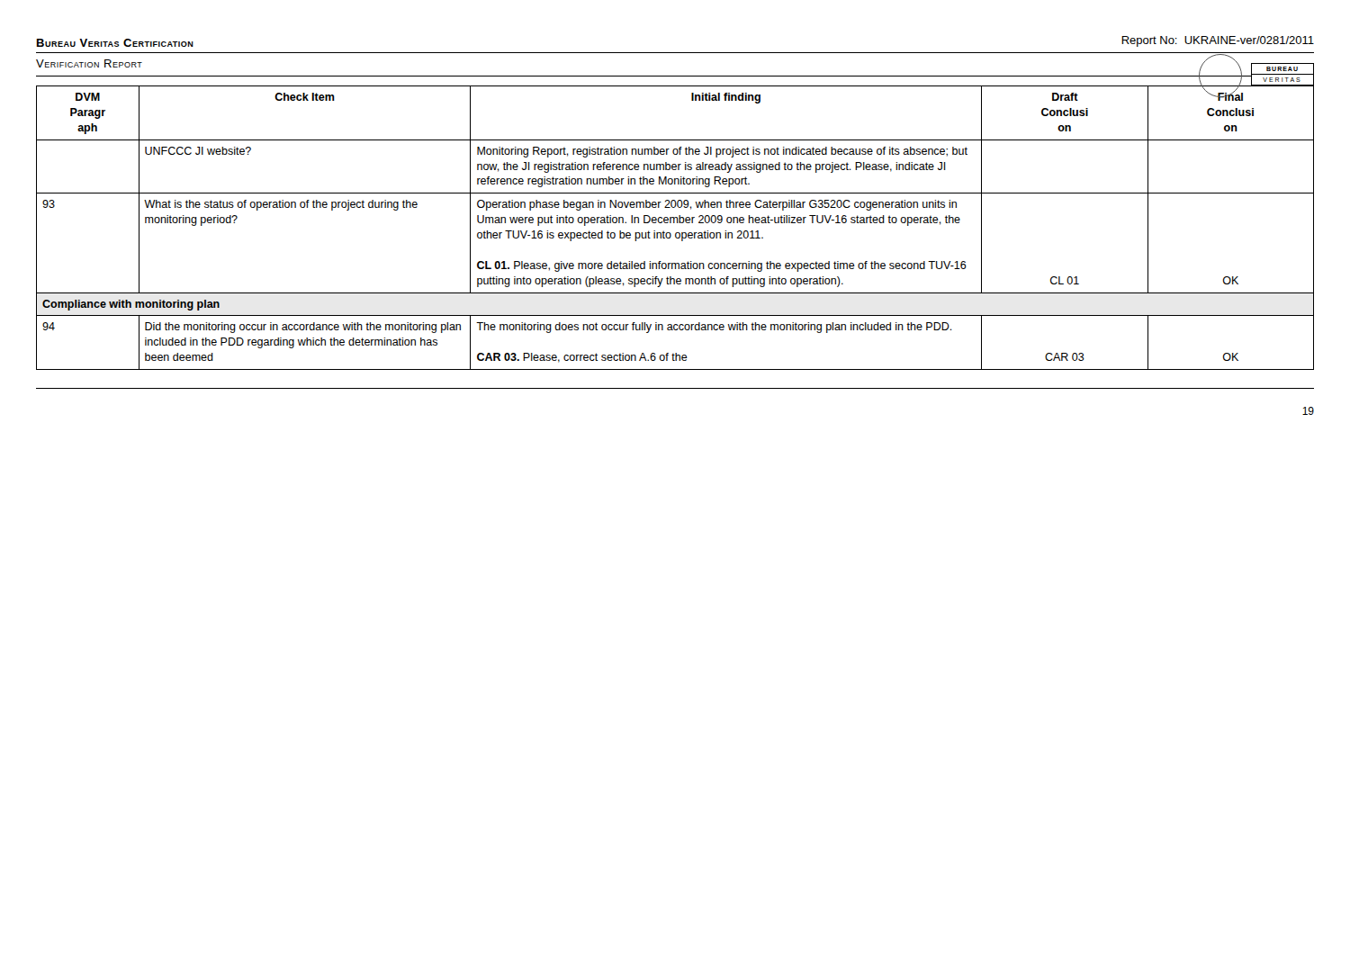Bureau Veritas Certification
Report No: UKRAINE-ver/0281/2011
Verification Report
BUREAU
VERITAS
| DVM Paragr aph | Check Item | Initial finding | Draft Conclusi on | Final Conclusi on |
| --- | --- | --- | --- | --- |
| | UNFCCC JI website? | Monitoring Report, registration number of the JI project is not indicated because of its absence; but now, the JI registration reference number is already assigned to the project. Please, indicate JI reference registration number in the Monitoring Report. | | |
| 93 | What is the status of operation of the project during the monitoring period? | Operation phase began in November 2009, when three Caterpillar G3520C cogeneration units in Uman were put into operation. In December 2009 one heat-utilizer TUV-16 started to operate, the other TUV-16 is expected to be put into operation in 2011. CL 01. Please, give more detailed information concerning the expected time of the second TUV-16 putting into operation (please, specify the month of putting into operation). | CL 01 | OK |
| Compliance with monitoring plan |
| 94 | Did the monitoring occur in accordance with the monitoring plan included in the PDD regarding which the determination has been deemed | The monitoring does not occur fully in accordance with the monitoring plan included in the PDD. CAR 03. Please, correct section A.6 of the | CAR 03 | OK |
19